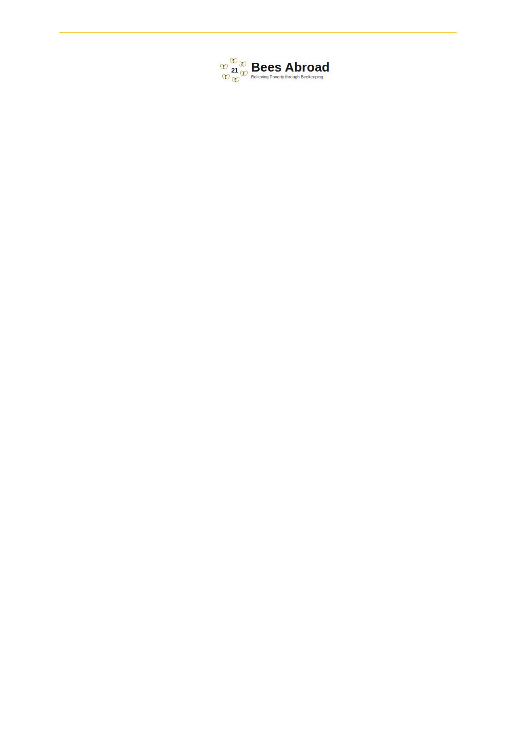21
Bees Abroad
Relieving Poverty through Beekeeping